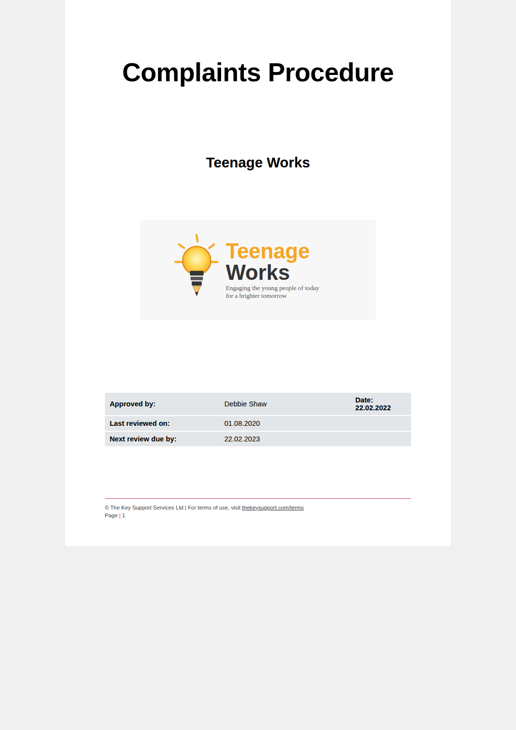Complaints Procedure
Teenage Works
| Approved by: | Debbie Shaw | Date: 22.02.2022 |
| Last reviewed on: | 01.08.2020 | |
| Next review due by: | 22.02.2023 | |
© The Key Support Services Ltd | For terms of use, visit thekeysupport.com/terms
Page | 1